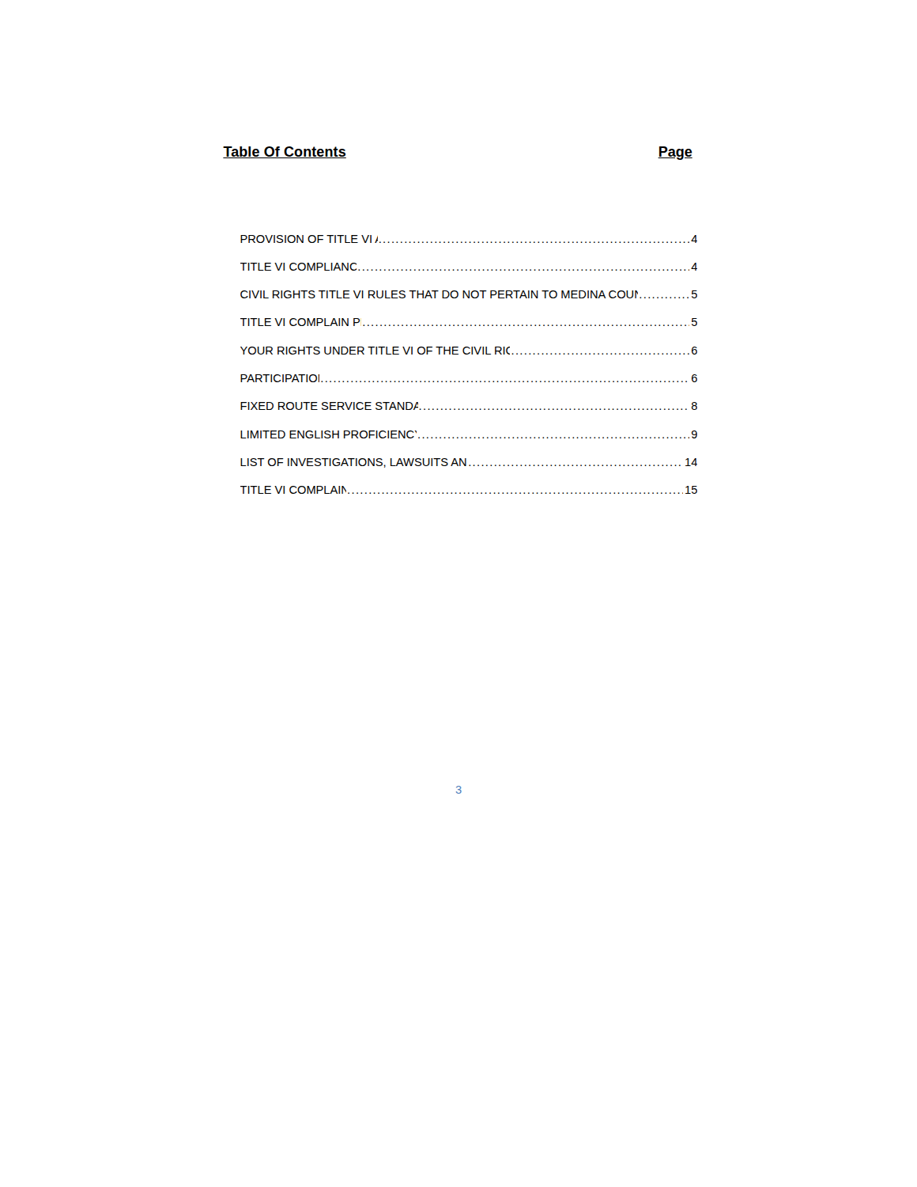Table Of Contents Page
PROVISION OF TITLE VI ASSURANCES ................................................................................................................. 4
TITLE VI COMPLIANCE HISTORY ....................................................................................................................... 4
CIVIL RIGHTS TITLE VI RULES THAT DO NOT PERTAIN TO MEDINA COUNTY PUBLIC TRANSIT ............... 5
TITLE VI COMPLAIN PROCEDURE ..................................................................................................................... 5
YOUR RIGHTS UNDER TITLE VI OF THE CIVIL RIGHTS ACT OF 1964 ......................................................... 6
PARTICIPATION PLAN ................................................................................................................................. 6
FIXED ROUTE SERVICE STANDARDS POLICY ......................................................................................... 8
LIMITED ENGLISH PROFICIENCY PLAN (LEP) ......................................................................................... 9
LIST OF INVESTIGATIONS, LAWSUITS AND COMPLAINTS ..................................................................... 14
TITLE VI COMPLAINT FORM ................................................................................................................. 15
3